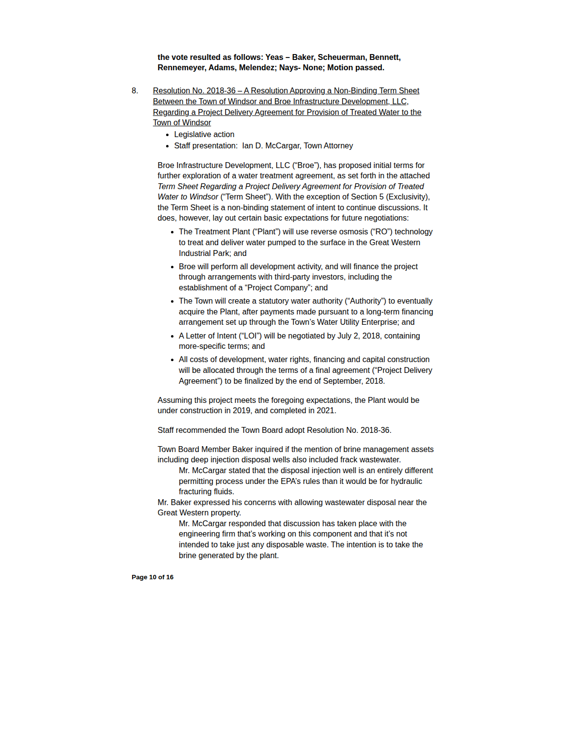the vote resulted as follows: Yeas – Baker, Scheuerman, Bennett, Rennemeyer, Adams, Melendez; Nays- None; Motion passed.
8.
Resolution No. 2018-36 – A Resolution Approving a Non-Binding Term Sheet Between the Town of Windsor and Broe Infrastructure Development, LLC, Regarding a Project Delivery Agreement for Provision of Treated Water to the Town of Windsor
Legislative action
Staff presentation: Ian D. McCargar, Town Attorney
Broe Infrastructure Development, LLC (“Broe”), has proposed initial terms for further exploration of a water treatment agreement, as set forth in the attached Term Sheet Regarding a Project Delivery Agreement for Provision of Treated Water to Windsor (“Term Sheet”). With the exception of Section 5 (Exclusivity), the Term Sheet is a non-binding statement of intent to continue discussions. It does, however, lay out certain basic expectations for future negotiations:
The Treatment Plant (“Plant”) will use reverse osmosis (“RO”) technology to treat and deliver water pumped to the surface in the Great Western Industrial Park; and
Broe will perform all development activity, and will finance the project through arrangements with third-party investors, including the establishment of a “Project Company”; and
The Town will create a statutory water authority (“Authority”) to eventually acquire the Plant, after payments made pursuant to a long-term financing arrangement set up through the Town’s Water Utility Enterprise; and
A Letter of Intent (“LOI”) will be negotiated by July 2, 2018, containing more-specific terms; and
All costs of development, water rights, financing and capital construction will be allocated through the terms of a final agreement (“Project Delivery Agreement”) to be finalized by the end of September, 2018.
Assuming this project meets the foregoing expectations, the Plant would be under construction in 2019, and completed in 2021.
Staff recommended the Town Board adopt Resolution No. 2018-36.
Town Board Member Baker inquired if the mention of brine management assets including deep injection disposal wells also included frack wastewater.
Mr. McCargar stated that the disposal injection well is an entirely different permitting process under the EPA’s rules than it would be for hydraulic fracturing fluids.
Mr. Baker expressed his concerns with allowing wastewater disposal near the Great Western property.
Mr. McCargar responded that discussion has taken place with the engineering firm that’s working on this component and that it’s not intended to take just any disposable waste. The intention is to take the brine generated by the plant.
Page 10 of 16